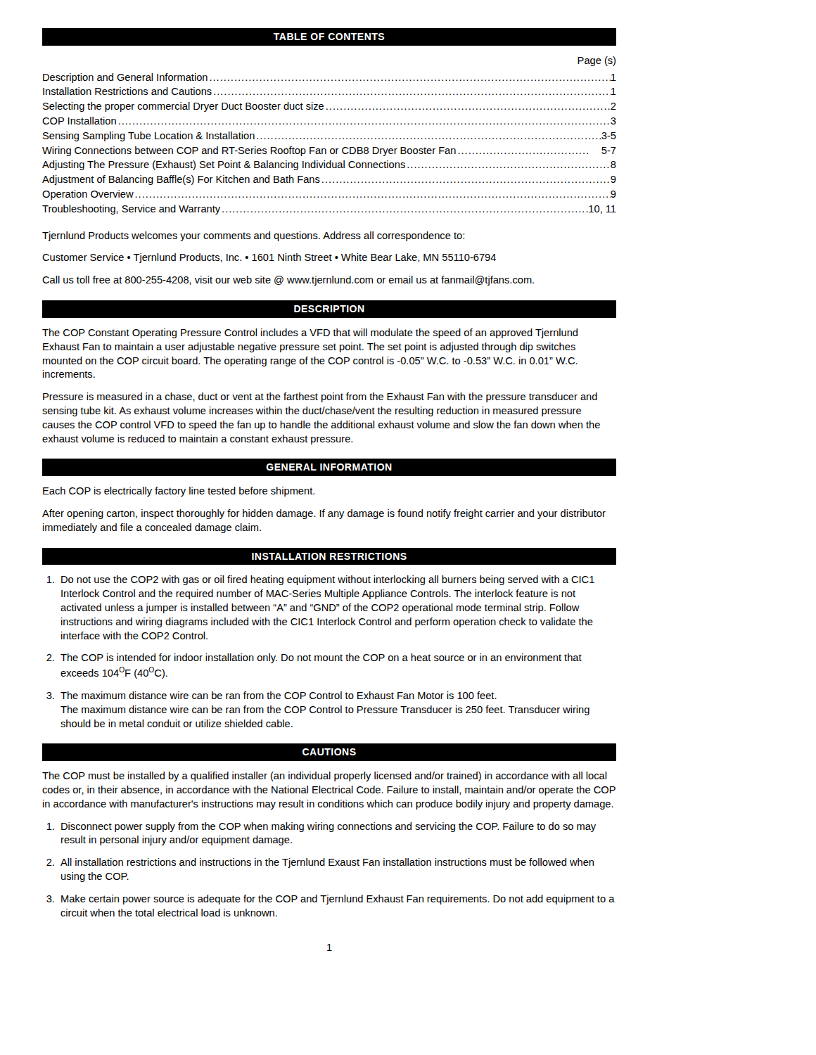TABLE OF CONTENTS
Page (s)
Description and General Information .................................................................................................................................. 1
Installation Restrictions and Cautions .............................................................................................................................. 1
Selecting the proper commercial Dryer Duct Booster duct size ................................................................................... 2
COP Installation ....................................................................................................................................................... 3
Sensing Sampling Tube Location & Installation ....................................................................................................... 3-5
Wiring Connections between COP and RT-Series Rooftop Fan or CDB8 Dryer Booster Fan ..................................... 5-7
Adjusting The Pressure (Exhaust) Set Point & Balancing Individual Connections .......................................................... 8
Adjustment of Balancing Baffle(s) For Kitchen and Bath Fans ..................................................................................... 9
Operation Overview ................................................................................................................................................. 9
Troubleshooting, Service and Warranty ............................................................................................................. 10, 11
Tjernlund Products welcomes your comments and questions. Address all correspondence to:
Customer Service • Tjernlund Products, Inc. • 1601 Ninth Street • White Bear Lake, MN 55110-6794
Call us toll free at 800-255-4208, visit our web site @ www.tjernlund.com or email us at fanmail@tjfans.com.
DESCRIPTION
The COP Constant Operating Pressure Control includes a VFD that will modulate the speed of an approved Tjernlund Exhaust Fan to maintain a user adjustable negative pressure set point. The set point is adjusted through dip switches mounted on the COP circuit board. The operating range of the COP control is -0.05” W.C. to -0.53” W.C. in 0.01” W.C. increments.
Pressure is measured in a chase, duct or vent at the farthest point from the Exhaust Fan with the pressure transducer and sensing tube kit. As exhaust volume increases within the duct/chase/vent the resulting reduction in measured pressure causes the COP control VFD to speed the fan up to handle the additional exhaust volume and slow the fan down when the exhaust volume is reduced to maintain a constant exhaust pressure.
GENERAL INFORMATION
Each COP is electrically factory line tested before shipment.
After opening carton, inspect thoroughly for hidden damage. If any damage is found notify freight carrier and your distributor immediately and file a concealed damage claim.
INSTALLATION RESTRICTIONS
Do not use the COP2 with gas or oil fired heating equipment without interlocking all burners being served with a CIC1 Interlock Control and the required number of MAC-Series Multiple Appliance Controls. The interlock feature is not activated unless a jumper is installed between “A” and “GND” of the COP2 operational mode terminal strip. Follow instructions and wiring diagrams included with the CIC1 Interlock Control and perform operation check to validate the interface with the COP2 Control.
The COP is intended for indoor installation only. Do not mount the COP on a heat source or in an environment that exceeds 104OF (40OC).
The maximum distance wire can be ran from the COP Control to Exhaust Fan Motor is 100 feet.
The maximum distance wire can be ran from the COP Control to Pressure Transducer is 250 feet. Transducer wiring should be in metal conduit or utilize shielded cable.
CAUTIONS
The COP must be installed by a qualified installer (an individual properly licensed and/or trained) in accordance with all local codes or, in their absence, in accordance with the National Electrical Code. Failure to install, maintain and/or operate the COP in accordance with manufacturer's instructions may result in conditions which can produce bodily injury and property damage.
Disconnect power supply from the COP when making wiring connections and servicing the COP. Failure to do so may result in personal injury and/or equipment damage.
All installation restrictions and instructions in the Tjernlund Exaust Fan installation instructions must be followed when using the COP.
Make certain power source is adequate for the COP and Tjernlund Exhaust Fan requirements. Do not add equipment to a circuit when the total electrical load is unknown.
1